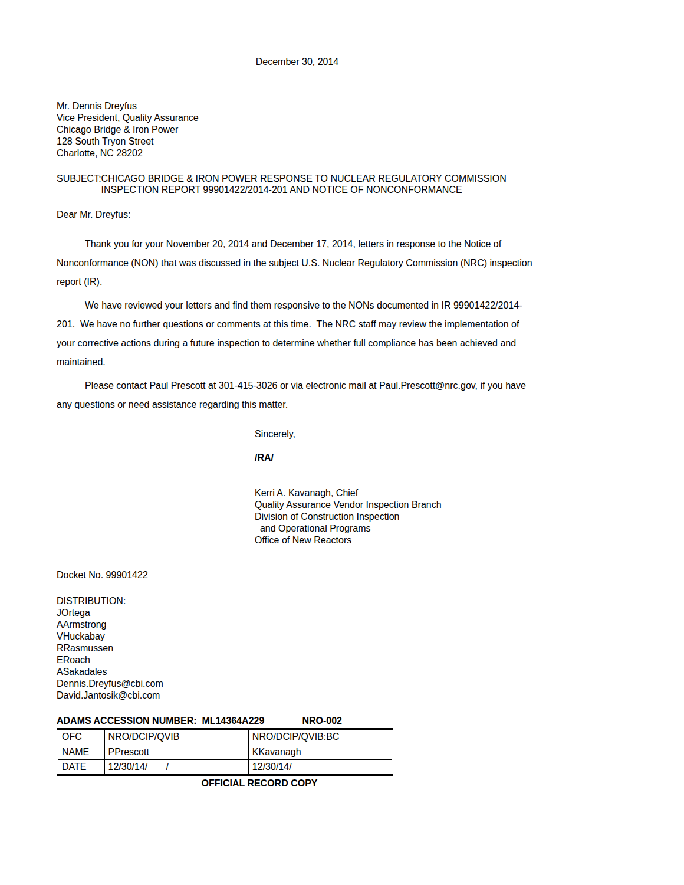December 30, 2014
Mr. Dennis Dreyfus
Vice President, Quality Assurance
Chicago Bridge & Iron Power
128 South Tryon Street
Charlotte, NC 28202
| SUBJECT: | CHICAGO BRIDGE & IRON POWER RESPONSE TO NUCLEAR REGULATORY COMMISSION INSPECTION REPORT 99901422/2014-201 AND NOTICE OF NONCONFORMANCE |
Dear Mr. Dreyfus:
Thank you for your November 20, 2014 and December 17, 2014, letters in response to the Notice of Nonconformance (NON) that was discussed in the subject U.S. Nuclear Regulatory Commission (NRC) inspection report (IR).
We have reviewed your letters and find them responsive to the NONs documented in IR 99901422/2014-201. We have no further questions or comments at this time. The NRC staff may review the implementation of your corrective actions during a future inspection to determine whether full compliance has been achieved and maintained.
Please contact Paul Prescott at 301-415-3026 or via electronic mail at Paul.Prescott@nrc.gov, if you have any questions or need assistance regarding this matter.
Sincerely,
/RA/
Kerri A. Kavanagh, Chief
Quality Assurance Vendor Inspection Branch
Division of Construction Inspection
and Operational Programs
Office of New Reactors
Docket No. 99901422
DISTRIBUTION:
JOrtega
AArmstrong
VHuckabay
RRasmussen
ERoach
ASakadales
Dennis.Dreyfus@cbi.com
David.Jantosik@cbi.com
ADAMS ACCESSION NUMBER: ML14364A229NRO-002
| OFC | NRO/DCIP/QVIB | NRO/DCIP/QVIB:BC |
| NAME | PPrescott | KKavanagh |
| DATE | 12/30/14/ / | 12/30/14/ |
OFFICIAL RECORD COPY